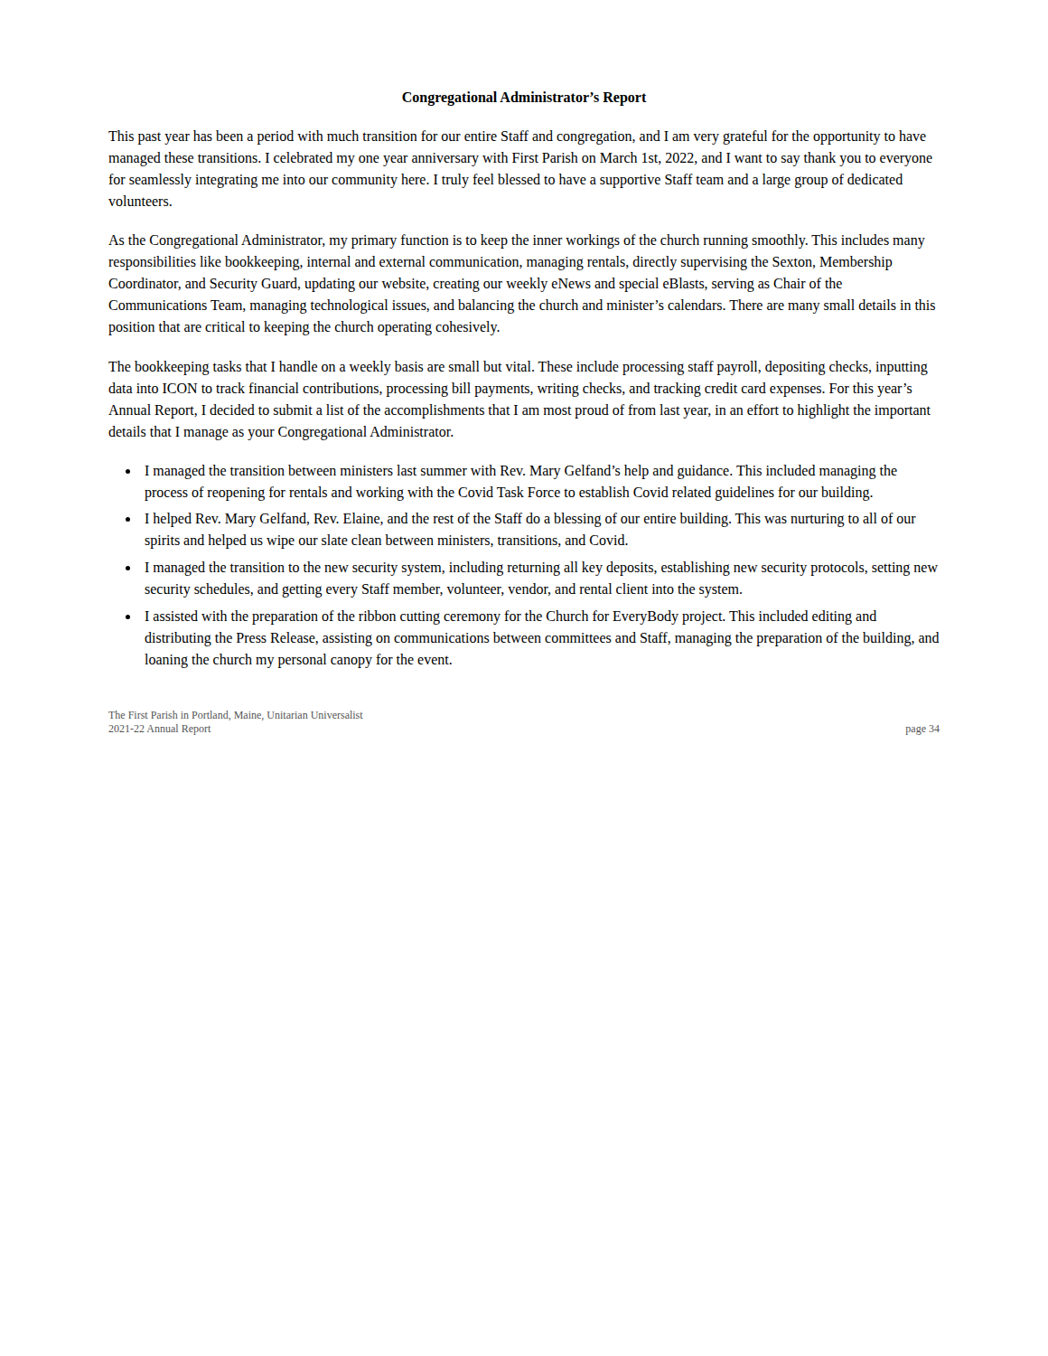Congregational Administrator’s Report
This past year has been a period with much transition for our entire Staff and congregation, and I am very grateful for the opportunity to have managed these transitions. I celebrated my one year anniversary with First Parish on March 1st, 2022, and I want to say thank you to everyone for seamlessly integrating me into our community here. I truly feel blessed to have a supportive Staff team and a large group of dedicated volunteers.
As the Congregational Administrator, my primary function is to keep the inner workings of the church running smoothly. This includes many responsibilities like bookkeeping, internal and external communication, managing rentals, directly supervising the Sexton, Membership Coordinator, and Security Guard, updating our website, creating our weekly eNews and special eBlasts, serving as Chair of the Communications Team, managing technological issues, and balancing the church and minister’s calendars. There are many small details in this position that are critical to keeping the church operating cohesively.
The bookkeeping tasks that I handle on a weekly basis are small but vital. These include processing staff payroll, depositing checks, inputting data into ICON to track financial contributions, processing bill payments, writing checks, and tracking credit card expenses. For this year’s Annual Report, I decided to submit a list of the accomplishments that I am most proud of from last year, in an effort to highlight the important details that I manage as your Congregational Administrator.
I managed the transition between ministers last summer with Rev. Mary Gelfand’s help and guidance. This included managing the process of reopening for rentals and working with the Covid Task Force to establish Covid related guidelines for our building.
I helped Rev. Mary Gelfand, Rev. Elaine, and the rest of the Staff do a blessing of our entire building. This was nurturing to all of our spirits and helped us wipe our slate clean between ministers, transitions, and Covid.
I managed the transition to the new security system, including returning all key deposits, establishing new security protocols, setting new security schedules, and getting every Staff member, volunteer, vendor, and rental client into the system.
I assisted with the preparation of the ribbon cutting ceremony for the Church for EveryBody project. This included editing and distributing the Press Release, assisting on communications between committees and Staff, managing the preparation of the building, and loaning the church my personal canopy for the event.
The First Parish in Portland, Maine, Unitarian Universalist
2021-22 Annual Report
page 34